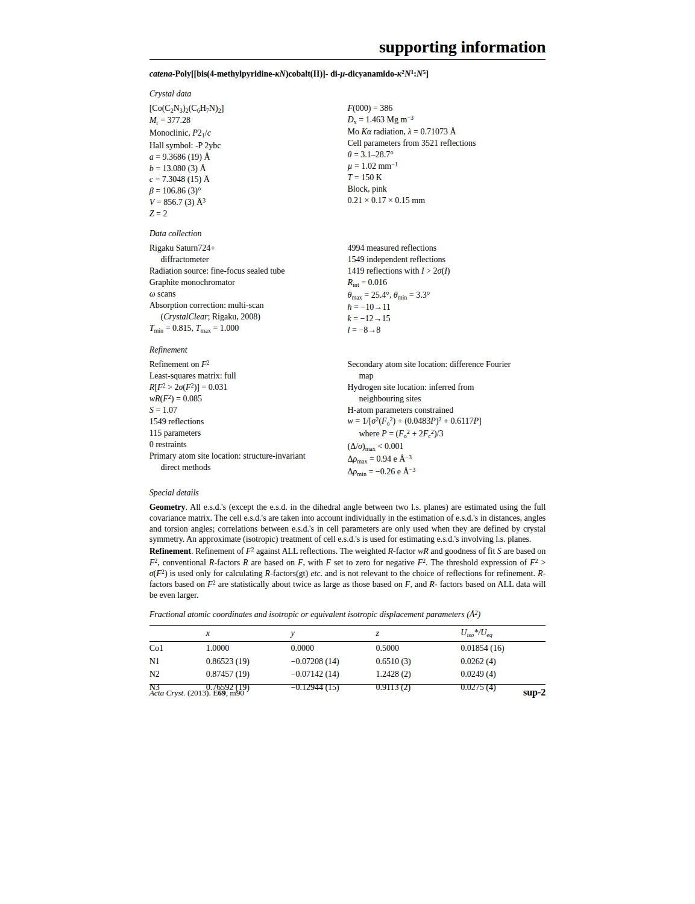supporting information
catena-Poly[[bis(4-methylpyridine-κN)cobalt(II)]- di-µ-dicyanamido-κ2N1:N5]
Crystal data
[Co(C2N3)2(C6H7N)2]
Mr = 377.28
Monoclinic, P21/c
Hall symbol: -P 2ybc
a = 9.3686 (19) Å
b = 13.080 (3) Å
c = 7.3048 (15) Å
β = 106.86 (3)°
V = 856.7 (3) Å3
Z = 2
F(000) = 386
Dx = 1.463 Mg m−3
Mo Kα radiation, λ = 0.71073 Å
Cell parameters from 3521 reflections
θ = 3.1–28.7°
µ = 1.02 mm−1
T = 150 K
Block, pink
0.21 × 0.17 × 0.15 mm
Data collection
Rigaku Saturn724+
diffractometer
Radiation source: fine-focus sealed tube
Graphite monochromator
ω scans
Absorption correction: multi-scan
(CrystalClear; Rigaku, 2008)
Tmin = 0.815, Tmax = 1.000
4994 measured reflections
1549 independent reflections
1419 reflections with I > 2σ(I)
Rint = 0.016
θmax = 25.4°, θmin = 3.3°
h = −10→11
k = −12→15
l = −8→8
Refinement
Refinement on F2
Least-squares matrix: full
R[F2 > 2σ(F2)] = 0.031
wR(F2) = 0.085
S = 1.07
1549 reflections
115 parameters
0 restraints
Primary atom site location: structure-invariant
direct methods
Secondary atom site location: difference Fourier
map
Hydrogen site location: inferred from
neighbouring sites
H-atom parameters constrained
w = 1/[σ2(Fo2) + (0.0483P)2 + 0.6117P]
where P = (Fo2 + 2Fc2)/3
(Δ/σ)max < 0.001
Δρmax = 0.94 e Å−3
Δρmin = −0.26 e Å−3
Special details
Geometry. All e.s.d.'s (except the e.s.d. in the dihedral angle between two l.s. planes) are estimated using the full covariance matrix. The cell e.s.d.'s are taken into account individually in the estimation of e.s.d.'s in distances, angles and torsion angles; correlations between e.s.d.'s in cell parameters are only used when they are defined by crystal symmetry. An approximate (isotropic) treatment of cell e.s.d.'s is used for estimating e.s.d.'s involving l.s. planes.
Refinement. Refinement of F2 against ALL reflections. The weighted R-factor wR and goodness of fit S are based on F2, conventional R-factors R are based on F, with F set to zero for negative F2. The threshold expression of F2 > σ(F2) is used only for calculating R-factors(gt) etc. and is not relevant to the choice of reflections for refinement. R-factors based on F2 are statistically about twice as large as those based on F, and R- factors based on ALL data will be even larger.
Fractional atomic coordinates and isotropic or equivalent isotropic displacement parameters (Å2)
| | x | y | z | U iso */ U eq |
| --- | --- | --- | --- | --- |
| Co1 | 1.0000 | 0.0000 | 0.5000 | 0.01854 (16) |
| N1 | 0.86523 (19) | −0.07208 (14) | 0.6510 (3) | 0.0262 (4) |
| N2 | 0.87457 (19) | −0.07142 (14) | 1.2428 (2) | 0.0249 (4) |
| N3 | 0.76592 (19) | −0.12944 (15) | 0.9113 (2) | 0.0275 (4) |
Acta Cryst. (2013). E69, m90
sup-2